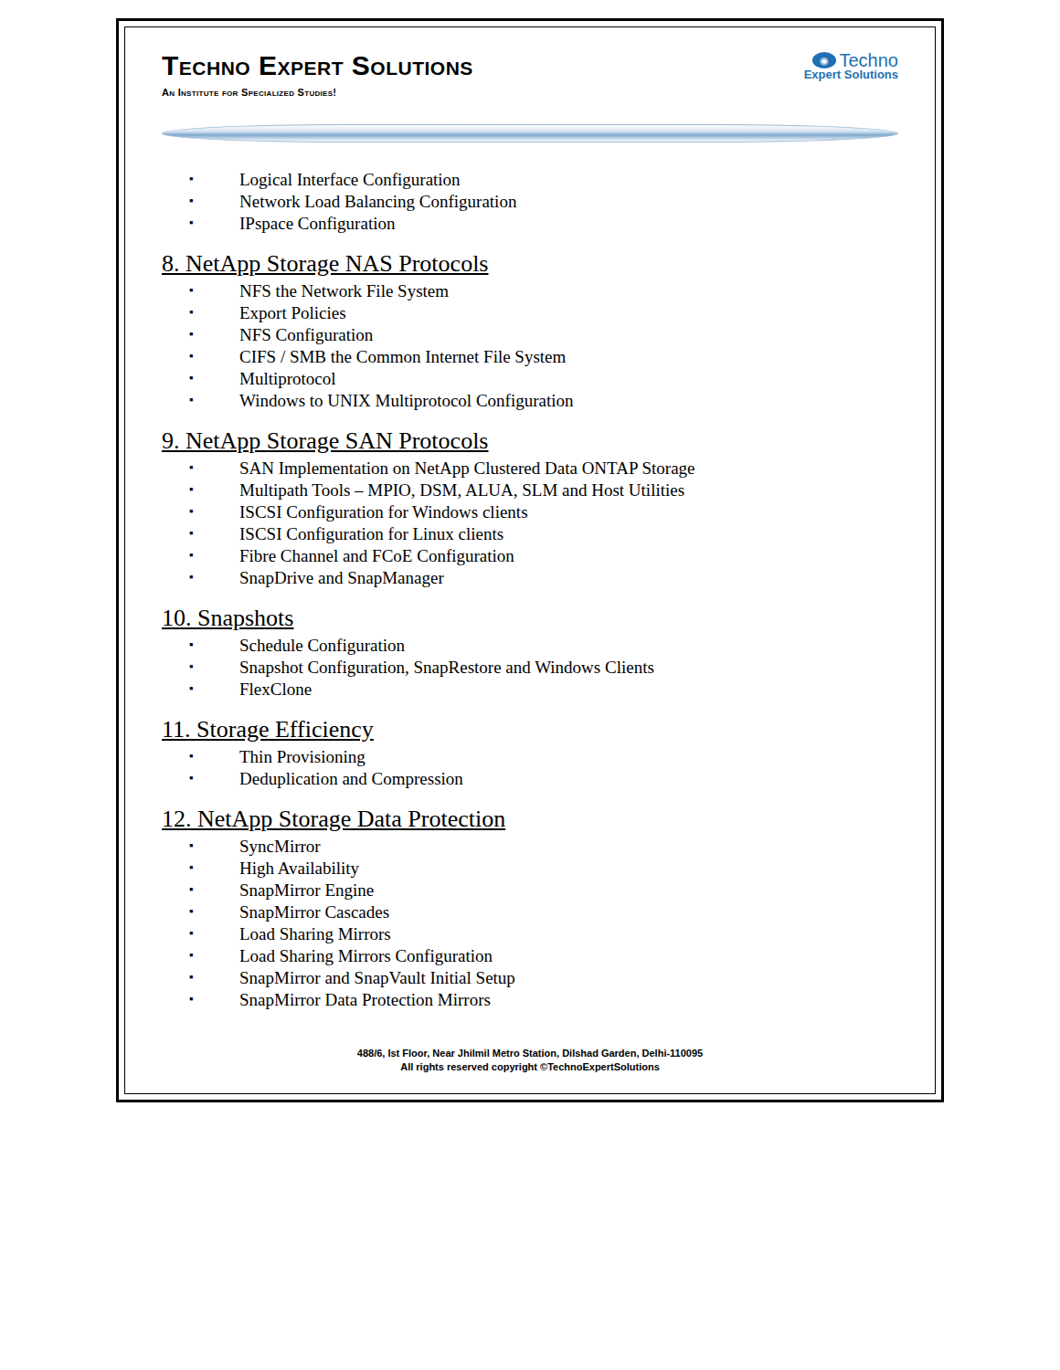Techno Expert Solutions
An Institute for Specialized Studies!
◉Techno Expert Solutions
Logical Interface Configuration
Network Load Balancing Configuration
IPspace Configuration
8. NetApp Storage NAS Protocols
NFS the Network File System
Export Policies
NFS Configuration
CIFS / SMB the Common Internet File System
Multiprotocol
Windows to UNIX Multiprotocol Configuration
9. NetApp Storage SAN Protocols
SAN Implementation on NetApp Clustered Data ONTAP Storage
Multipath Tools – MPIO, DSM, ALUA, SLM and Host Utilities
ISCSI Configuration for Windows clients
ISCSI Configuration for Linux clients
Fibre Channel and FCoE Configuration
SnapDrive and SnapManager
10. Snapshots
Schedule Configuration
Snapshot Configuration, SnapRestore and Windows Clients
FlexClone
11. Storage Efficiency
Thin Provisioning
Deduplication and Compression
12. NetApp Storage Data Protection
SyncMirror
High Availability
SnapMirror Engine
SnapMirror Cascades
Load Sharing Mirrors
Load Sharing Mirrors Configuration
SnapMirror and SnapVault Initial Setup
SnapMirror Data Protection Mirrors
488/6, Ist Floor, Near Jhilmil Metro Station, Dilshad Garden, Delhi-110095
All rights reserved copyright ©TechnoExpertSolutions